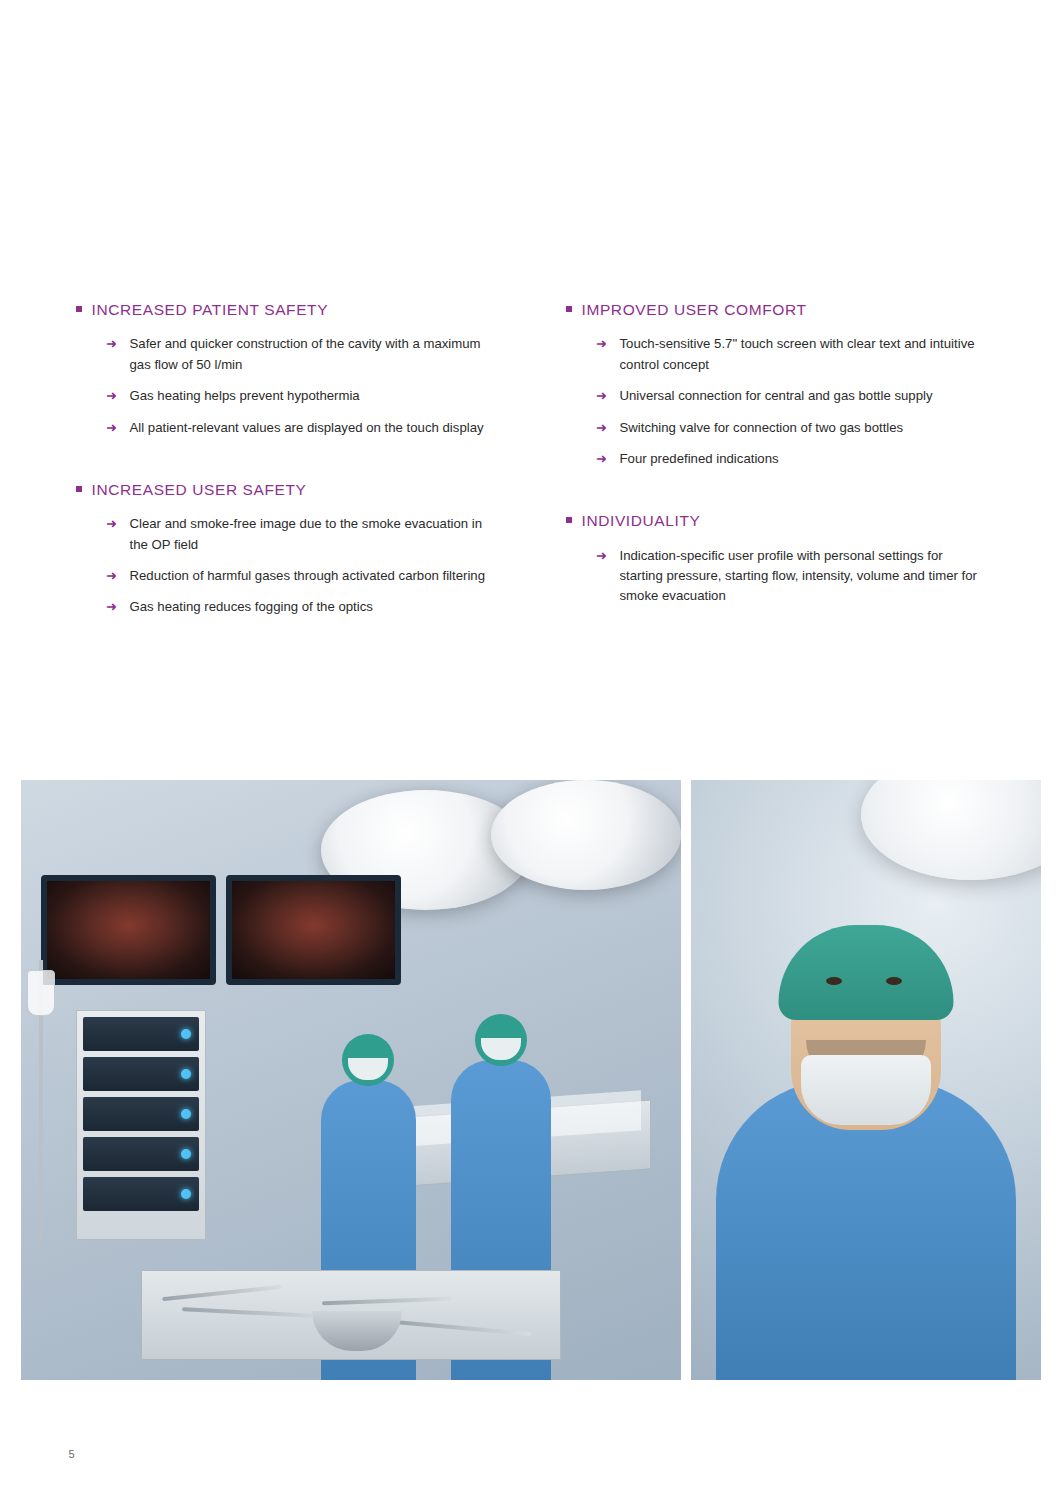Increased patient safety
Safer and quicker construction of the cavity with a maximum gas flow of 50 l/min
Gas heating helps prevent hypothermia
All patient-relevant values are displayed on the touch display
Increased user safety
Clear and smoke-free image due to the smoke evacuation in the OP field
Reduction of harmful gases through activated carbon filtering
Gas heating reduces fogging of the optics
Improved user comfort
Touch-sensitive 5.7" touch screen with clear text and intuitive control concept
Universal connection for central and gas bottle supply
Switching valve for connection of two gas bottles
Four predefined indications
Individuality
Indication-specific user profile with personal settings for starting pressure, starting flow, intensity, volume and timer for smoke evacuation
5